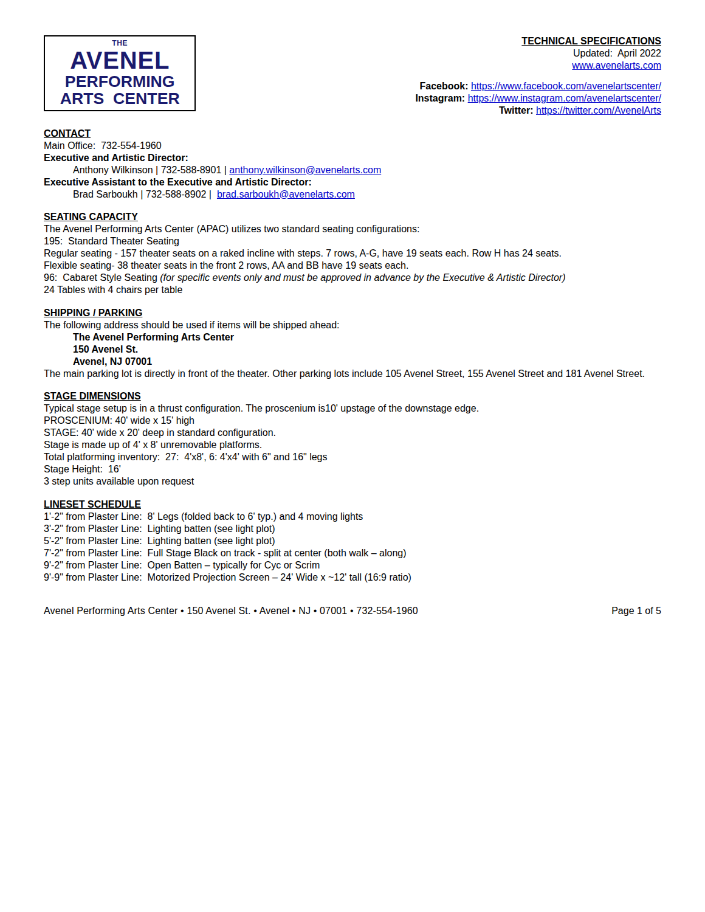THE AVENEL PERFORMING ARTS CENTER
TECHNICAL SPECIFICATIONS
Updated: April 2022
www.avenelarts.com
Facebook: https://www.facebook.com/avenelartscenter/
Instagram: https://www.instagram.com/avenelartscenter/
Twitter: https://twitter.com/AvenelArts
CONTACT
Main Office: 732-554-1960
Executive and Artistic Director:
Anthony Wilkinson | 732-588-8901 | anthony.wilkinson@avenelarts.com
Executive Assistant to the Executive and Artistic Director:
Brad Sarboukh | 732-588-8902 | brad.sarboukh@avenelarts.com
SEATING CAPACITY
The Avenel Performing Arts Center (APAC) utilizes two standard seating configurations:
195: Standard Theater Seating
Regular seating - 157 theater seats on a raked incline with steps. 7 rows, A-G, have 19 seats each. Row H has 24 seats.
Flexible seating- 38 theater seats in the front 2 rows, AA and BB have 19 seats each.
96: Cabaret Style Seating (for specific events only and must be approved in advance by the Executive & Artistic Director)
24 Tables with 4 chairs per table
SHIPPING / PARKING
The following address should be used if items will be shipped ahead:
The Avenel Performing Arts Center
150 Avenel St.
Avenel, NJ 07001
The main parking lot is directly in front of the theater. Other parking lots include 105 Avenel Street, 155 Avenel Street and 181 Avenel Street.
STAGE DIMENSIONS
Typical stage setup is in a thrust configuration. The proscenium is10' upstage of the downstage edge.
PROSCENIUM: 40' wide x 15' high
STAGE: 40' wide x 20' deep in standard configuration.
Stage is made up of 4' x 8' unremovable platforms.
Total platforming inventory: 27: 4'x8', 6: 4'x4' with 6" and 16" legs
Stage Height: 16'
3 step units available upon request
LINESET SCHEDULE
1'-2" from Plaster Line: 8' Legs (folded back to 6' typ.) and 4 moving lights
3'-2" from Plaster Line: Lighting batten (see light plot)
5'-2" from Plaster Line: Lighting batten (see light plot)
7'-2" from Plaster Line: Full Stage Black on track - split at center (both walk – along)
9'-2" from Plaster Line: Open Batten – typically for Cyc or Scrim
9'-9" from Plaster Line: Motorized Projection Screen – 24' Wide x ~12' tall (16:9 ratio)
Avenel Performing Arts Center • 150 Avenel St. • Avenel • NJ • 07001 • 732-554-1960 Page 1 of 5